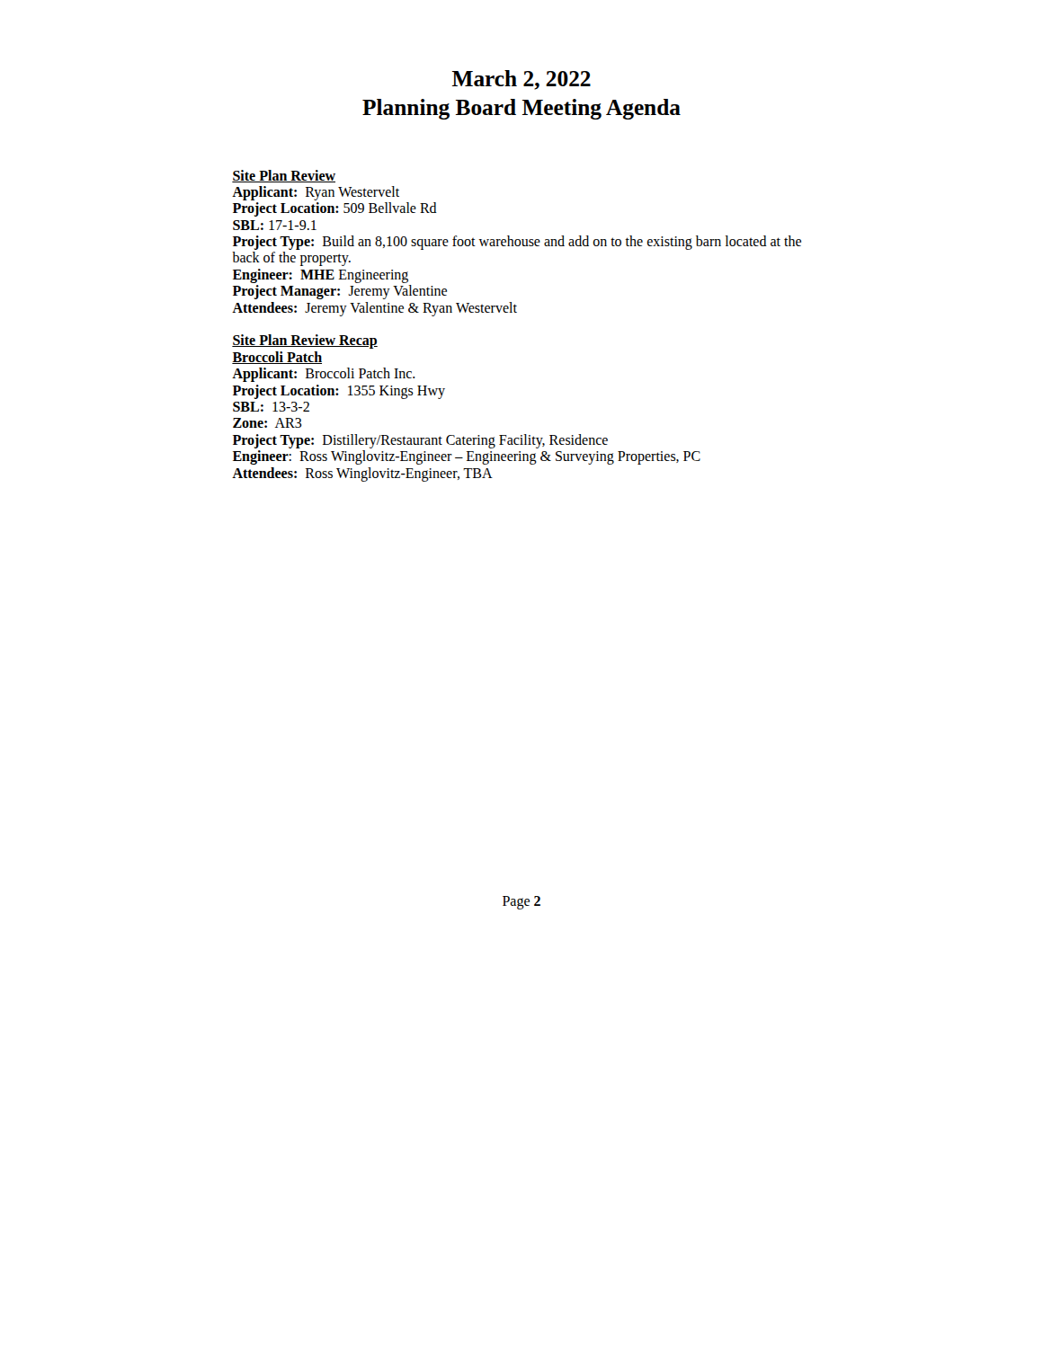March 2, 2022
Planning Board Meeting Agenda
Site Plan Review
Applicant: Ryan Westervelt
Project Location: 509 Bellvale Rd
SBL: 17-1-9.1
Project Type: Build an 8,100 square foot warehouse and add on to the existing barn located at the back of the property.
Engineer: MHE Engineering
Project Manager: Jeremy Valentine
Attendees: Jeremy Valentine & Ryan Westervelt
Site Plan Review Recap
Broccoli Patch
Applicant: Broccoli Patch Inc.
Project Location: 1355 Kings Hwy
SBL: 13-3-2
Zone: AR3
Project Type: Distillery/Restaurant Catering Facility, Residence
Engineer: Ross Winglovitz-Engineer – Engineering & Surveying Properties, PC
Attendees: Ross Winglovitz-Engineer, TBA
Page 2